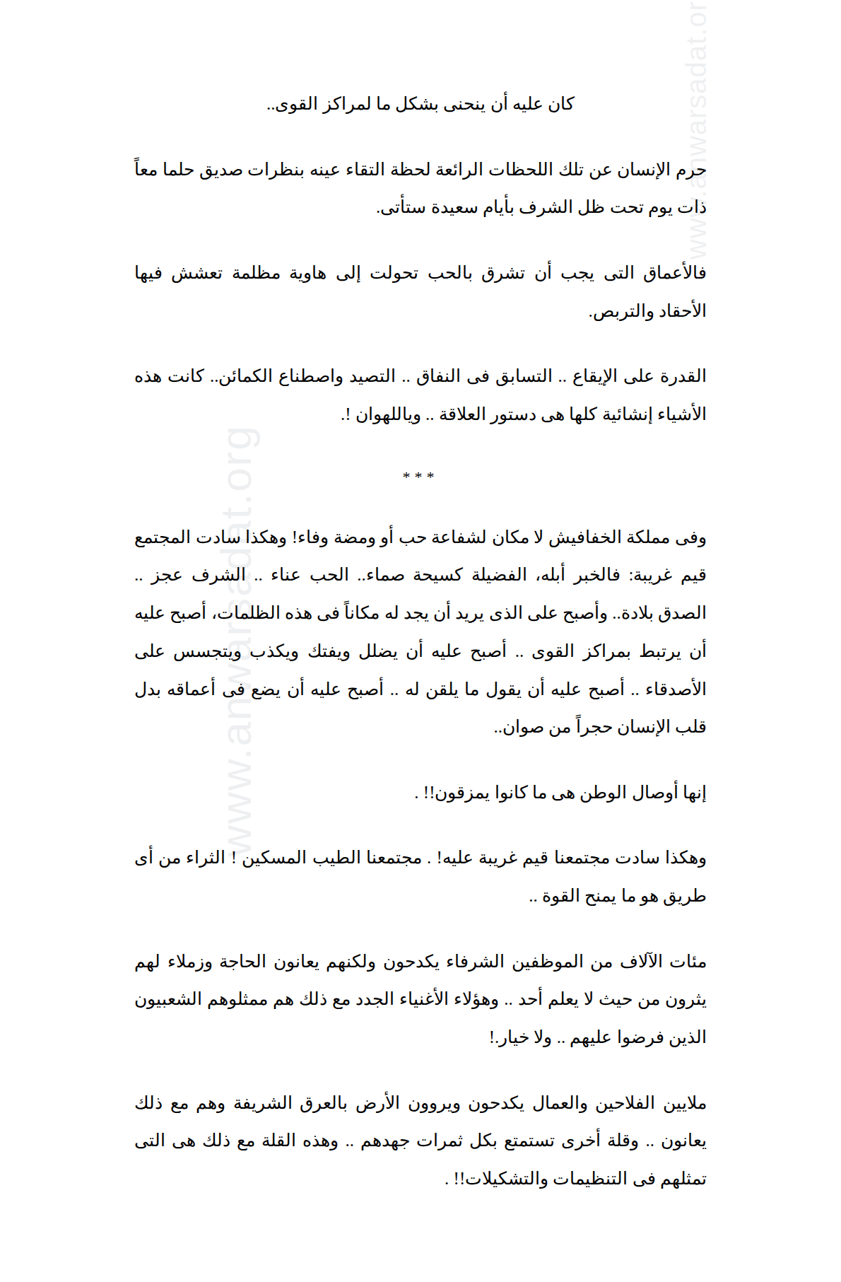www.anwarsadat.org
www.anwarsadat.org
كان عليه أن ينحنى بشكل ما لمراكز القوى..
حرم الإنسان عن تلك اللحظات الرائعة لحظة التقاء عينه بنظرات صديق حلما معاً ذات يوم تحت ظل الشرف بأيام سعيدة ستأتى.
فالأعماق التى يجب أن تشرق بالحب تحولت إلى هاوية مظلمة تعشش فيها الأحقاد والتربص.
القدرة على الإيقاع .. التسابق فى النفاق .. التصيد واصطناع الكمائن.. كانت هذه الأشياء إنشائية كلها هى دستور العلاقة .. وياللهوان !.
***
وفى مملكة الخفافيش لا مكان لشفاعة حب أو ومضة وفاء! وهكذا سادت المجتمع قيم غريبة: فالخبر أبله، الفضيلة كسيحة صماء.. الحب عناء .. الشرف عجز .. الصدق بلادة.. وأصبح على الذى يريد أن يجد له مكاناً فى هذه الظلمات، أصبح عليه أن يرتبط بمراكز القوى .. أصبح عليه أن يضلل ويفتك ويكذب ويتجسس على الأصدقاء .. أصبح عليه أن يقول ما يلقن له .. أصبح عليه أن يضع فى أعماقه بدل قلب الإنسان حجراً من صوان..
إنها أوصال الوطن هى ما كانوا يمزقون!! .
وهكذا سادت مجتمعنا قيم غريبة عليه! . مجتمعنا الطيب المسكين ! الثراء من أى طريق هو ما يمنح القوة ..
مئات الآلاف من الموظفين الشرفاء يكدحون ولكنهم يعانون الحاجة وزملاء لهم يثرون من حيث لا يعلم أحد .. وهؤلاء الأغنياء الجدد مع ذلك هم ممثلوهم الشعبيون الذين فرضوا عليهم .. ولا خيار.!
ملايين الفلاحين والعمال يكدحون ويروون الأرض بالعرق الشريفة وهم مع ذلك يعانون .. وقلة أخرى تستمتع بكل ثمرات جهدهم .. وهذه القلة مع ذلك هى التى تمثلهم فى التنظيمات والتشكيلات!! .